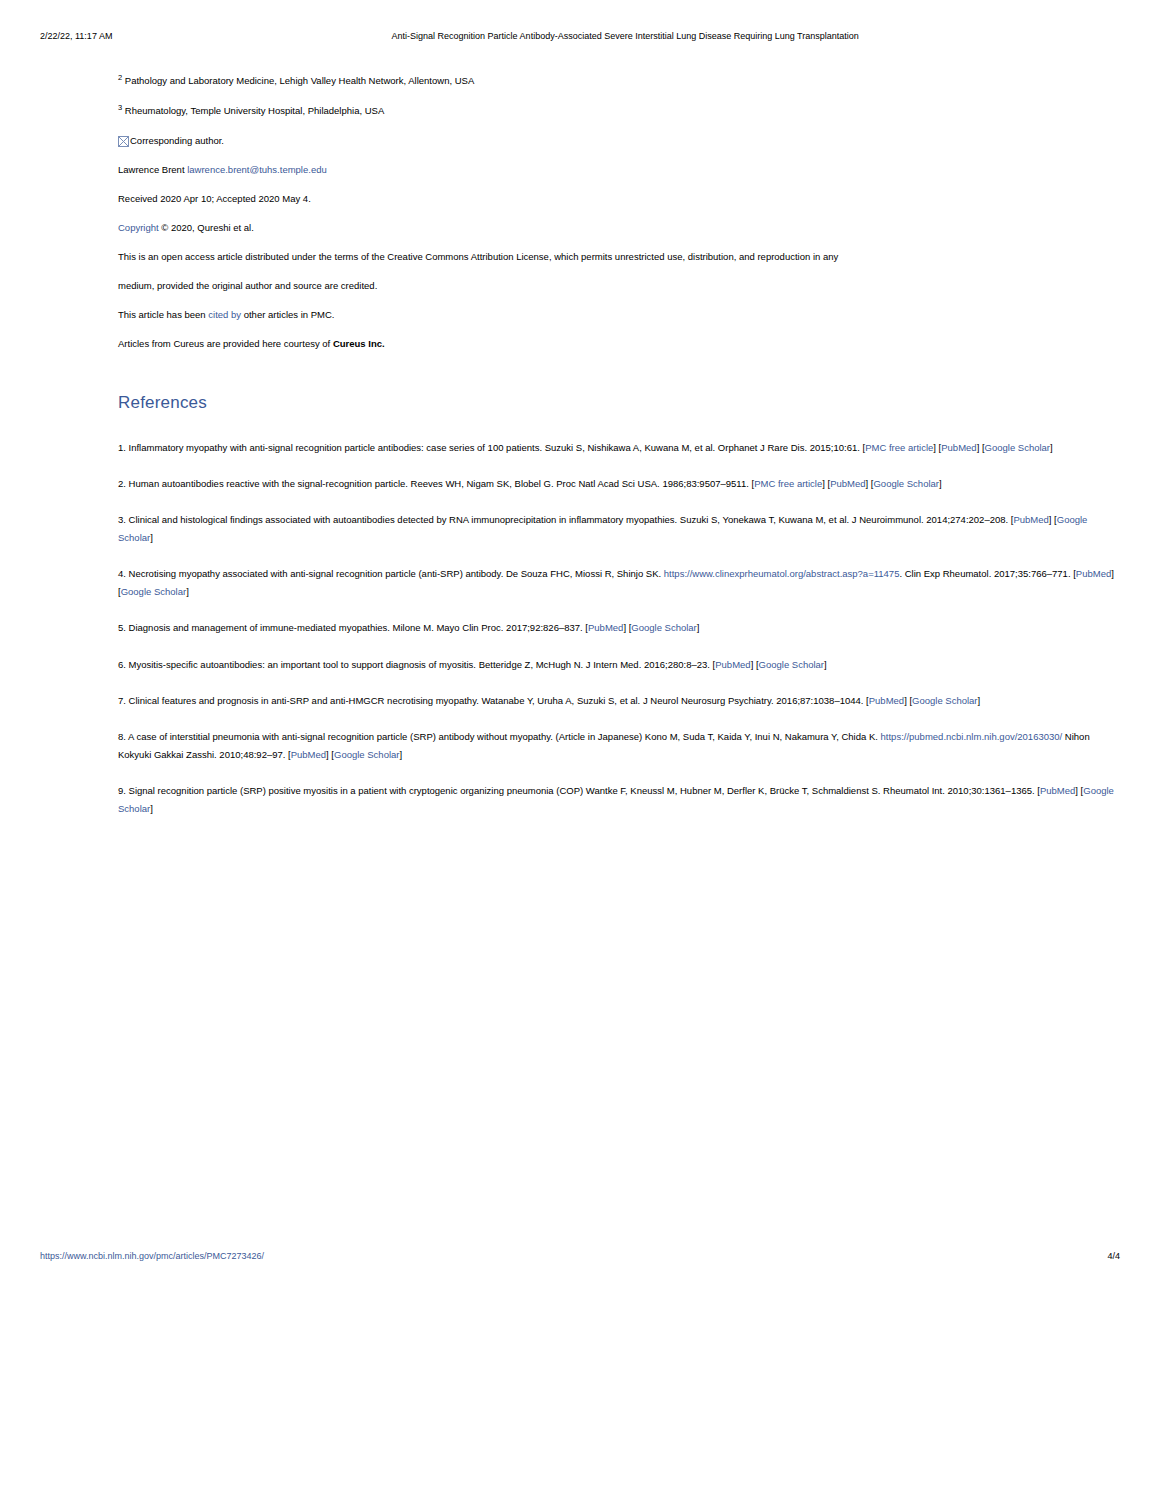2/22/22, 11:17 AM Anti-Signal Recognition Particle Antibody-Associated Severe Interstitial Lung Disease Requiring Lung Transplantation
2 Pathology and Laboratory Medicine, Lehigh Valley Health Network, Allentown, USA
3 Rheumatology, Temple University Hospital, Philadelphia, USA
Corresponding author.
Lawrence Brent lawrence.brent@tuhs.temple.edu
Received 2020 Apr 10; Accepted 2020 May 4.
Copyright © 2020, Qureshi et al.
This is an open access article distributed under the terms of the Creative Commons Attribution License, which permits unrestricted use, distribution, and reproduction in any
medium, provided the original author and source are credited.
This article has been cited by other articles in PMC.
Articles from Cureus are provided here courtesy of Cureus Inc.
References
1. Inflammatory myopathy with anti-signal recognition particle antibodies: case series of 100 patients. Suzuki S, Nishikawa A, Kuwana M, et al. Orphanet J Rare Dis. 2015;10:61. [PMC free article] [PubMed] [Google Scholar]
2. Human autoantibodies reactive with the signal-recognition particle. Reeves WH, Nigam SK, Blobel G. Proc Natl Acad Sci USA. 1986;83:9507–9511. [PMC free article] [PubMed] [Google Scholar]
3. Clinical and histological findings associated with autoantibodies detected by RNA immunoprecipitation in inflammatory myopathies. Suzuki S, Yonekawa T, Kuwana M, et al. J Neuroimmunol. 2014;274:202–208. [PubMed] [Google Scholar]
4. Necrotising myopathy associated with anti-signal recognition particle (anti-SRP) antibody. De Souza FHC, Miossi R, Shinjo SK. https://www.clinexprheumatol.org/abstract.asp?a=11475. Clin Exp Rheumatol. 2017;35:766–771. [PubMed] [Google Scholar]
5. Diagnosis and management of immune-mediated myopathies. Milone M. Mayo Clin Proc. 2017;92:826–837. [PubMed] [Google Scholar]
6. Myositis-specific autoantibodies: an important tool to support diagnosis of myositis. Betteridge Z, McHugh N. J Intern Med. 2016;280:8–23. [PubMed] [Google Scholar]
7. Clinical features and prognosis in anti-SRP and anti-HMGCR necrotising myopathy. Watanabe Y, Uruha A, Suzuki S, et al. J Neurol Neurosurg Psychiatry. 2016;87:1038–1044. [PubMed] [Google Scholar]
8. A case of interstitial pneumonia with anti-signal recognition particle (SRP) antibody without myopathy. (Article in Japanese) Kono M, Suda T, Kaida Y, Inui N, Nakamura Y, Chida K. https://pubmed.ncbi.nlm.nih.gov/20163030/ Nihon Kokyuki Gakkai Zasshi. 2010;48:92–97. [PubMed] [Google Scholar]
9. Signal recognition particle (SRP) positive myositis in a patient with cryptogenic organizing pneumonia (COP) Wantke F, Kneussl M, Hubner M, Derfler K, Brücke T, Schmaldienst S. Rheumatol Int. 2010;30:1361–1365. [PubMed] [Google Scholar]
https://www.ncbi.nlm.nih.gov/pmc/articles/PMC7273426/ 4/4